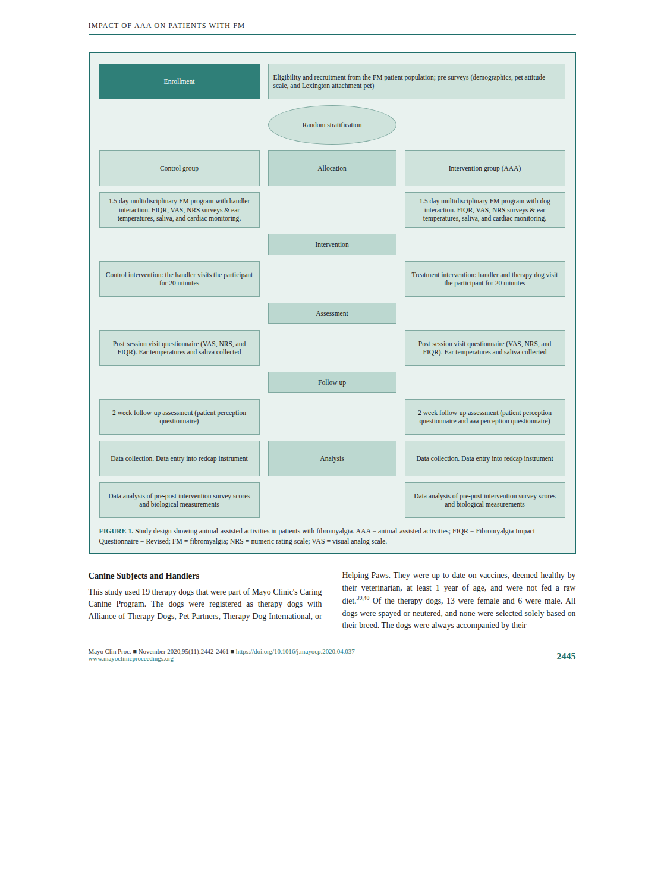Impact of AAA on Patients with FM
Enrollment
Eligibility and recruitment from the FM patient population; pre surveys (demographics, pet attitude scale, and Lexington attachment pet)
Random stratification
Control group
Allocation
Intervention group (AAA)
1.5 day multidisciplinary FM program with handler interaction. FIQR, VAS, NRS surveys & ear temperatures, saliva, and cardiac monitoring.
1.5 day multidisciplinary FM program with dog interaction. FIQR, VAS, NRS surveys & ear temperatures, saliva, and cardiac monitoring.
Intervention
Control intervention: the handler visits the participant for 20 minutes
Treatment intervention: handler and therapy dog visit the participant for 20 minutes
Assessment
Post-session visit questionnaire (VAS, NRS, and FIQR). Ear temperatures and saliva collected
Post-session visit questionnaire (VAS, NRS, and FIQR). Ear temperatures and saliva collected
Follow up
2 week follow-up assessment (patient perception questionnaire)
2 week follow-up assessment (patient perception questionnaire and aaa perception questionnaire)
Data collection. Data entry into redcap instrument
Analysis
Data collection. Data entry into redcap instrument
Data analysis of pre-post intervention survey scores and biological measurements
Data analysis of pre-post intervention survey scores and biological measurements
FIGURE 1. Study design showing animal-assisted activities in patients with fibromyalgia. AAA = animal-assisted activities; FIQR = Fibromyalgia Impact Questionnaire − Revised; FM = fibromyalgia; NRS = numeric rating scale; VAS = visual analog scale.
Canine Subjects and Handlers
This study used 19 therapy dogs that were part of Mayo Clinic's Caring Canine Program. The dogs were registered as therapy dogs with Alliance of Therapy Dogs, Pet Partners, Therapy Dog International, or Helping Paws. They were up to date on vaccines, deemed healthy by their veterinarian, at least 1 year of age, and were not fed a raw diet.39,40 Of the therapy dogs, 13 were female and 6 were male. All dogs were spayed or neutered, and none were selected solely based on their breed. The dogs were always accompanied by their
Mayo Clin Proc. ■ November 2020;95(11):2442-2461 ■ https://doi.org/10.1016/j.mayocp.2020.04.037
www.mayoclinicproceedings.org
2445